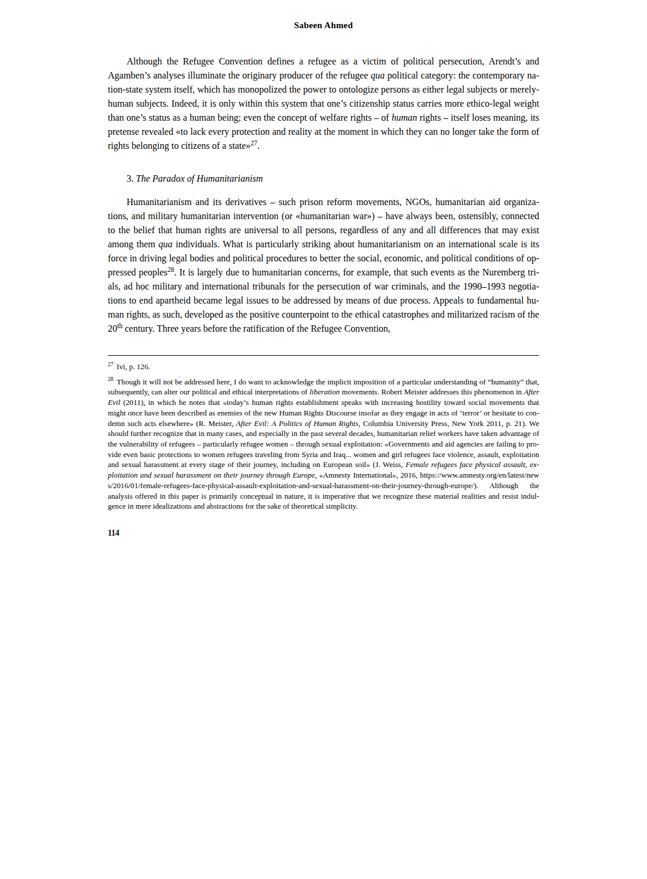Sabeen Ahmed
Although the Refugee Convention defines a refugee as a victim of political persecution, Arendt’s and Agamben’s analyses illuminate the originary producer of the refugee qua political category: the contemporary nation-state system itself, which has monopolized the power to ontologize persons as either legal subjects or merely-human subjects. Indeed, it is only within this system that one’s citizenship status carries more ethico-legal weight than one’s status as a human being; even the concept of welfare rights – of human rights – itself loses meaning, its pretense revealed «to lack every protection and reality at the moment in which they can no longer take the form of rights belonging to citizens of a state»27.
3. The Paradox of Humanitarianism
Humanitarianism and its derivatives – such prison reform movements, NGOs, humanitarian aid organizations, and military humanitarian intervention (or «humanitarian war») – have always been, ostensibly, connected to the belief that human rights are universal to all persons, regardless of any and all differences that may exist among them qua individuals. What is particularly striking about humanitarianism on an international scale is its force in driving legal bodies and political procedures to better the social, economic, and political conditions of oppressed peoples28. It is largely due to humanitarian concerns, for example, that such events as the Nuremberg trials, ad hoc military and international tribunals for the persecution of war criminals, and the 1990–1993 negotiations to end apartheid became legal issues to be addressed by means of due process. Appeals to fundamental human rights, as such, developed as the positive counterpoint to the ethical catastrophes and militarized racism of the 20th century. Three years before the ratification of the Refugee Convention,
27 Ivi, p. 126.
28 Though it will not be addressed here, I do want to acknowledge the implicit imposition of a particular understanding of “humanity” that, subsequently, can alter our political and ethical interpretations of liberation movements. Robert Meister addresses this phenomenon in After Evil (2011), in which he notes that «today’s human rights establishment speaks with increasing hostility toward social movements that might once have been described as enemies of the new Human Rights Discourse insofar as they engage in acts of ‘terror’ or hesitate to condemn such acts elsewhere» (R. Meister, After Evil: A Politics of Human Rights, Columbia University Press, New York 2011, p. 21). We should further recognize that in many cases, and especially in the past several decades, humanitarian relief workers have taken advantage of the vulnerability of refugees – particularly refugee women – through sexual exploitation: «Governments and aid agencies are failing to provide even basic protections to women refugees traveling from Syria and Iraq... women and girl refugees face violence, assault, exploitation and sexual harassment at every stage of their journey, including on European soil» (J. Weiss, Female refugees face physical assault, exploitation and sexual harassment on their journey through Europe, «Amnesty International», 2016, https://www.amnesty.org/en/latest/news/2016/01/female-refugees-face-physical-assault-exploitation-and-sexual-harassment-on-their-journey-through-europe/). Although the analysis offered in this paper is primarily conceptual in nature, it is imperative that we recognize these material realities and resist indulgence in mere idealizations and abstractions for the sake of theoretical simplicity.
114